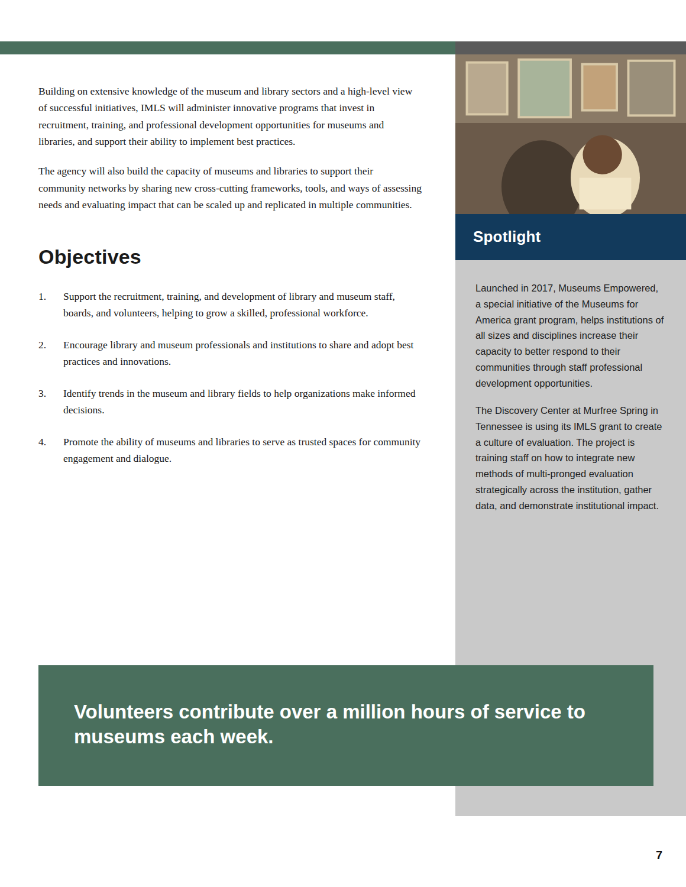Spotlight
Launched in 2017, Museums Empowered, a special initiative of the Museums for America grant program, helps institutions of all sizes and disciplines increase their capacity to better respond to their communities through staff professional development opportunities.
The Discovery Center at Murfree Spring in Tennessee is using its IMLS grant to create a culture of evaluation. The project is training staff on how to integrate new methods of multi-pronged evaluation strategically across the institution, gather data, and demonstrate institutional impact.
Building on extensive knowledge of the museum and library sectors and a high-level view of successful initiatives, IMLS will administer innovative programs that invest in recruitment, training, and professional development opportunities for museums and libraries, and support their ability to implement best practices.
The agency will also build the capacity of museums and libraries to support their community networks by sharing new cross-cutting frameworks, tools, and ways of assessing needs and evaluating impact that can be scaled up and replicated in multiple communities.
Objectives
Support the recruitment, training, and development of library and museum staff, boards, and volunteers, helping to grow a skilled, professional workforce.
Encourage library and museum professionals and institutions to share and adopt best practices and innovations.
Identify trends in the museum and library fields to help organizations make informed decisions.
Promote the ability of museums and libraries to serve as trusted spaces for community engagement and dialogue.
Volunteers contribute over a million hours of service to museums each week.
7